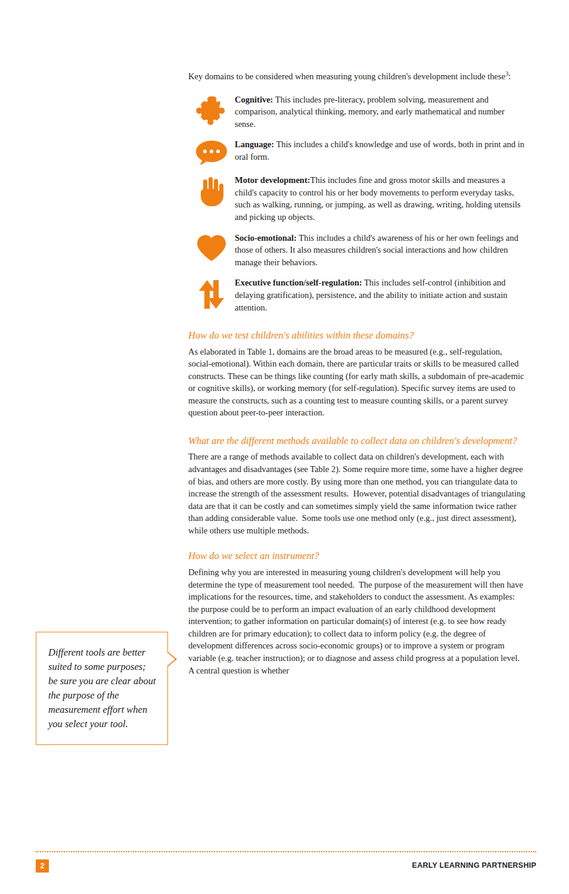Key domains to be considered when measuring young children's development include these3:
Cognitive: This includes pre-literacy, problem solving, measurement and comparison, analytical thinking, memory, and early mathematical and number sense.
Language: This includes a child's knowledge and use of words, both in print and in oral form.
Motor development: This includes fine and gross motor skills and measures a child's capacity to control his or her body movements to perform everyday tasks, such as walking, running, or jumping, as well as drawing, writing, holding utensils and picking up objects.
Socio-emotional: This includes a child's awareness of his or her own feelings and those of others. It also measures children's social interactions and how children manage their behaviors.
Executive function/self-regulation: This includes self-control (inhibition and delaying gratification), persistence, and the ability to initiate action and sustain attention.
How do we test children's abilities within these domains?
As elaborated in Table 1, domains are the broad areas to be measured (e.g., self-regulation, social-emotional). Within each domain, there are particular traits or skills to be measured called constructs. These can be things like counting (for early math skills, a subdomain of pre-academic or cognitive skills), or working memory (for self-regulation). Specific survey items are used to measure the constructs, such as a counting test to measure counting skills, or a parent survey question about peer-to-peer interaction.
What are the different methods available to collect data on children's development?
There are a range of methods available to collect data on children's development, each with advantages and disadvantages (see Table 2). Some require more time, some have a higher degree of bias, and others are more costly. By using more than one method, you can triangulate data to increase the strength of the assessment results. However, potential disadvantages of triangulating data are that it can be costly and can sometimes simply yield the same information twice rather than adding considerable value. Some tools use one method only (e.g., just direct assessment), while others use multiple methods.
How do we select an instrument?
Defining why you are interested in measuring young children's development will help you determine the type of measurement tool needed. The purpose of the measurement will then have implications for the resources, time, and stakeholders to conduct the assessment. As examples: the purpose could be to perform an impact evaluation of an early childhood development intervention; to gather information on particular domain(s) of interest (e.g. to see how ready children are for primary education); to collect data to inform policy (e.g. the degree of development differences across socio-economic groups) or to improve a system or program variable (e.g. teacher instruction); or to diagnose and assess child progress at a population level. A central question is whether
Different tools are better suited to some purposes; be sure you are clear about the purpose of the measurement effort when you select your tool.
2
EARLY LEARNING PARTNERSHIP